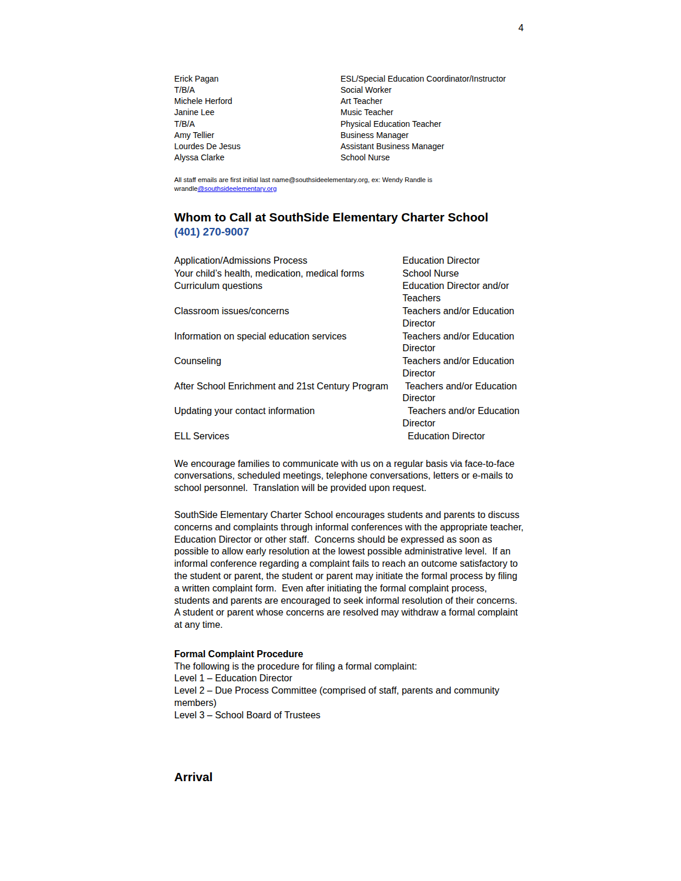4
| Erick Pagan | ESL/Special Education Coordinator/Instructor |
| T/B/A | Social Worker |
| Michele Herford | Art Teacher |
| Janine Lee | Music Teacher |
| T/B/A | Physical Education Teacher |
| Amy Tellier | Business Manager |
| Lourdes De Jesus | Assistant Business Manager |
| Alyssa Clarke | School Nurse |
All staff emails are first initial last name@southsideelementary.org, ex: Wendy Randle is wrandle@southsideelementary.org
Whom to Call at SouthSide Elementary Charter School (401) 270-9007
| Application/Admissions Process | Education Director |
| Your child’s health, medication, medical forms | School Nurse |
| Curriculum questions | Education Director and/or Teachers |
| Classroom issues/concerns | Teachers and/or Education Director |
| Information on special education services | Teachers and/or Education Director |
| Counseling | Teachers and/or Education Director |
| After School Enrichment and 21st Century Program | Teachers and/or Education Director |
| Updating your contact information | Teachers and/or Education Director |
| ELL Services | Education Director |
We encourage families to communicate with us on a regular basis via face-to-face conversations, scheduled meetings, telephone conversations, letters or e-mails to school personnel. Translation will be provided upon request.
SouthSide Elementary Charter School encourages students and parents to discuss concerns and complaints through informal conferences with the appropriate teacher, Education Director or other staff. Concerns should be expressed as soon as possible to allow early resolution at the lowest possible administrative level. If an informal conference regarding a complaint fails to reach an outcome satisfactory to the student or parent, the student or parent may initiate the formal process by filing a written complaint form. Even after initiating the formal complaint process, students and parents are encouraged to seek informal resolution of their concerns. A student or parent whose concerns are resolved may withdraw a formal complaint at any time.
Formal Complaint Procedure
The following is the procedure for filing a formal complaint:
Level 1 – Education Director
Level 2 – Due Process Committee (comprised of staff, parents and community members)
Level 3 – School Board of Trustees
Arrival